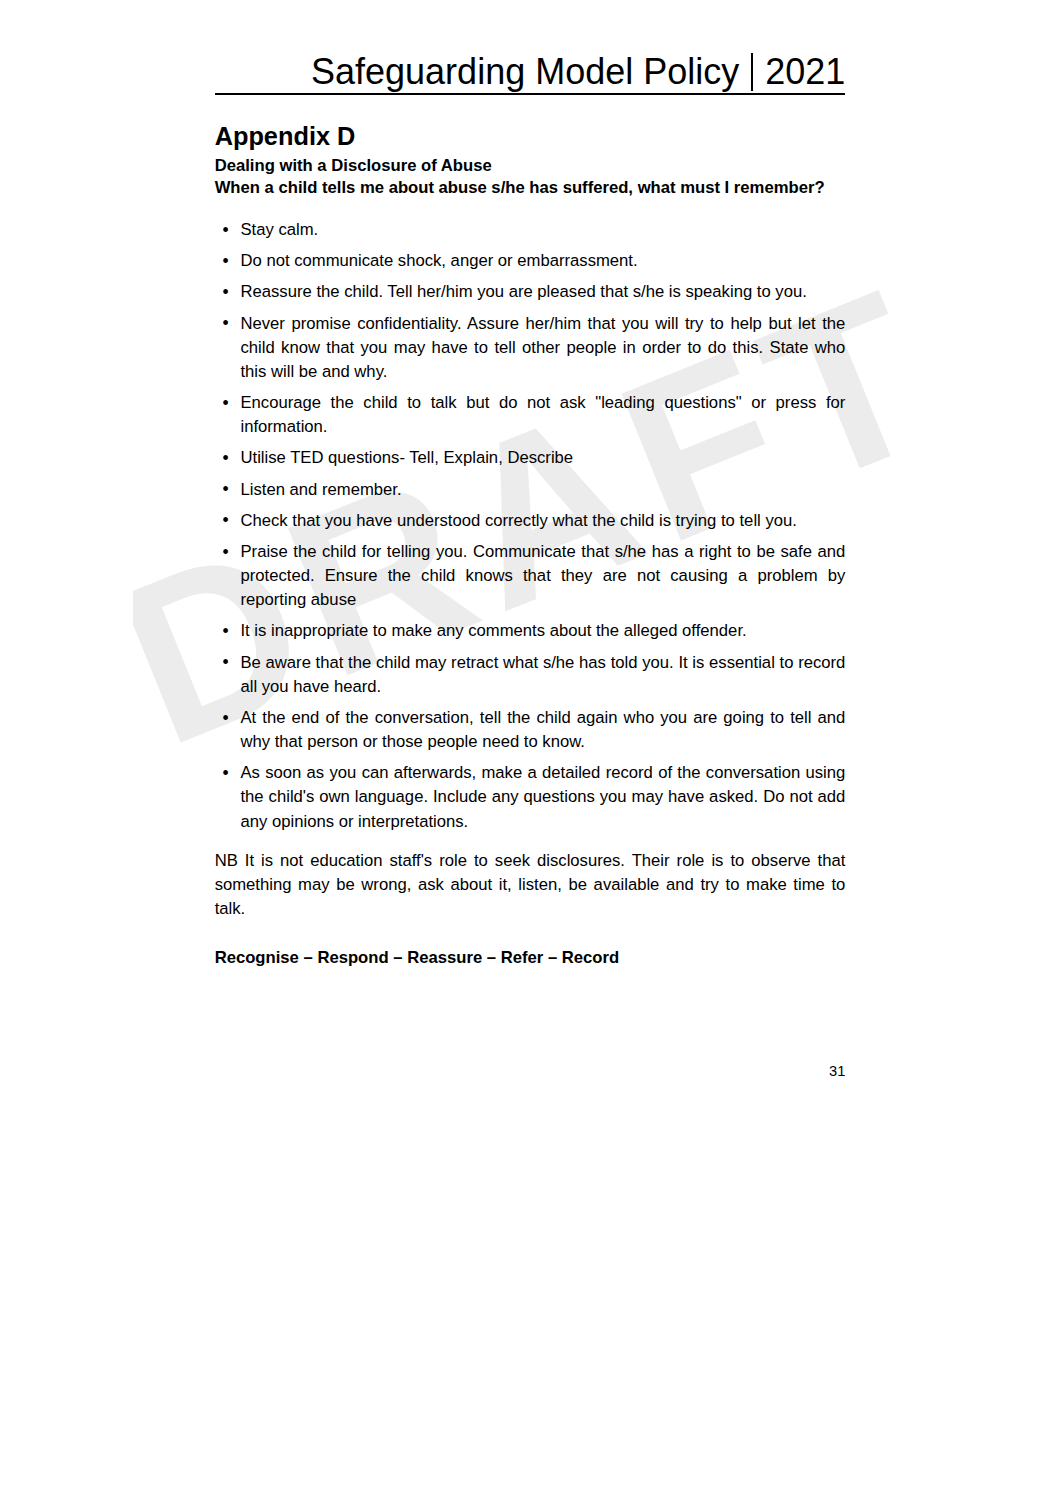DRAFT
Safeguarding Model Policy 2021
Appendix D
Dealing with a Disclosure of Abuse
When a child tells me about abuse s/he has suffered, what must I remember?
Stay calm.
Do not communicate shock, anger or embarrassment.
Reassure the child. Tell her/him you are pleased that s/he is speaking to you.
Never promise confidentiality. Assure her/him that you will try to help but let the child know that you may have to tell other people in order to do this. State who this will be and why.
Encourage the child to talk but do not ask "leading questions" or press for information.
Utilise TED questions- Tell, Explain, Describe
Listen and remember.
Check that you have understood correctly what the child is trying to tell you.
Praise the child for telling you. Communicate that s/he has a right to be safe and protected. Ensure the child knows that they are not causing a problem by reporting abuse
It is inappropriate to make any comments about the alleged offender.
Be aware that the child may retract what s/he has told you. It is essential to record all you have heard.
At the end of the conversation, tell the child again who you are going to tell and why that person or those people need to know.
As soon as you can afterwards, make a detailed record of the conversation using the child's own language. Include any questions you may have asked. Do not add any opinions or interpretations.
NB It is not education staff's role to seek disclosures. Their role is to observe that something may be wrong, ask about it, listen, be available and try to make time to talk.
Recognise – Respond – Reassure – Refer – Record
31